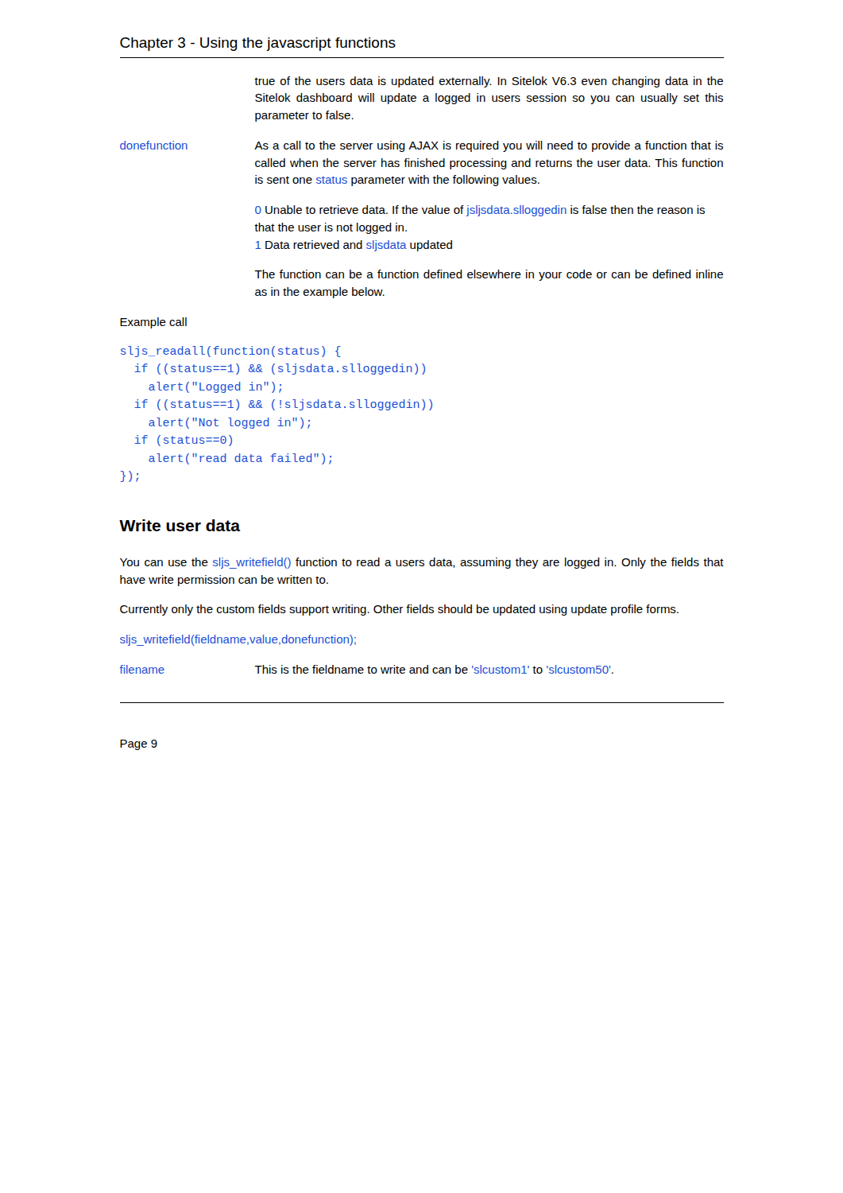Chapter 3 - Using the javascript functions
true of the users data is updated externally. In Sitelok V6.3 even changing data in the Sitelok dashboard will update a logged in users session so you can usually set this parameter to false.
donefunction
As a call to the server using AJAX is required you will need to provide a function that is called when the server has finished processing and returns the user data. This function is sent one status parameter with the following values.
0 Unable to retrieve data. If the value of jsljsdata.slloggedin is false then the reason is that the user is not logged in.
1 Data retrieved and sljsdata updated
The function can be a function defined elsewhere in your code or can be defined inline as in the example below.
Example call
sljs_readall(function(status) {
  if ((status==1) && (sljsdata.slloggedin))
    alert("Logged in");
  if ((status==1) && (!sljsdata.slloggedin))
    alert("Not logged in");
  if (status==0)
    alert("read data failed");
});
Write user data
You can use the sljs_writefield() function to read a users data, assuming they are logged in. Only the fields that have write permission can be written to.
Currently only the custom fields support writing. Other fields should be updated using update profile forms.
sljs_writefield(fieldname,value,donefunction);
filename
This is the fieldname to write and can be 'slcustom1' to 'slcustom50'.
Page 9